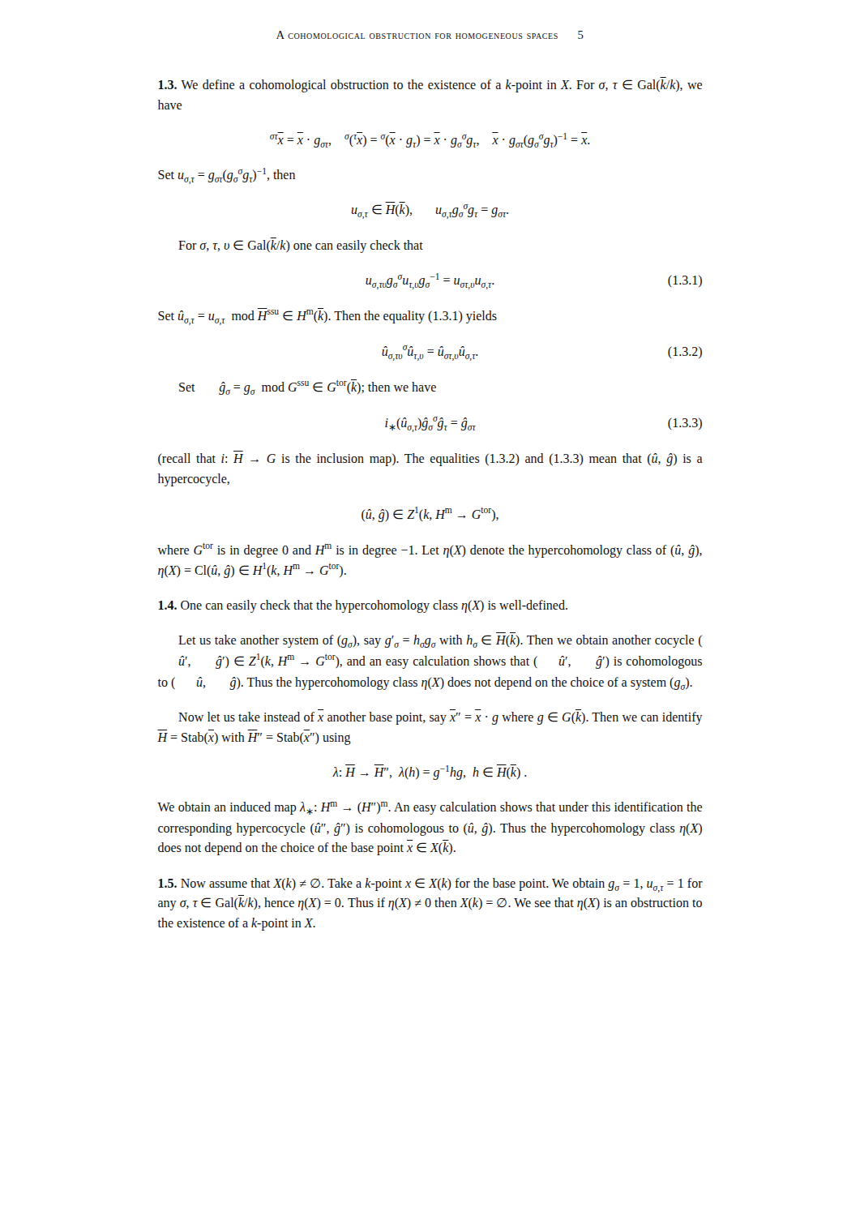A cohomological obstruction for homogeneous spaces5
1.3. We define a cohomological obstruction to the existence of a k-point in X. For σ, τ ∈ Gal(k/k), we have
στx = x · gστ, σ(τx) = σ(x · gτ) = x · gσσgτ, x · gστ(gσσgτ)−1 = x.
Set uσ,τ = gστ(gσσgτ)−1, then
uσ,τ ∈ H(k), uσ,τgσσgτ = gστ.
For σ, τ, υ ∈ Gal(k/k) one can easily check that
uσ,τυgσσuτ,υgσ−1 = uστ,υuσ,τ. (1.3.1)
Set ûσ,τ = uσ,τ mod Hssu ∈ Hm(k). Then the equality (1.3.1) yields
ûσ,τυσûτ,υ = ûστ,υûσ,τ. (1.3.2)
Set ĝσ = gσ mod Gssu ∈ Gtor(k); then we have
i∗(ûσ,τ)ĝσσĝτ = ĝστ (1.3.3)
(recall that i: H → G is the inclusion map). The equalities (1.3.2) and (1.3.3) mean that (û, ĝ) is a hypercocycle,
(û, ĝ) ∈ Z1(k, Hm → Gtor),
where Gtor is in degree 0 and Hm is in degree −1. Let η(X) denote the hypercohomology class of (û, ĝ), η(X) = Cl(û, ĝ) ∈ H1(k, Hm → Gtor).
1.4. One can easily check that the hypercohomology class η(X) is well-defined.
Let us take another system of (gσ), say g′σ = hσgσ with hσ ∈ H(k). Then we obtain another cocycle (û′, ĝ′) ∈ Z1(k, Hm → Gtor), and an easy calculation shows that (û′, ĝ′) is cohomologous to (û, ĝ). Thus the hypercohomology class η(X) does not depend on the choice of a system (gσ).
Now let us take instead of x another base point, say x″ = x · g where g ∈ G(k). Then we can identify H = Stab(x) with H″ = Stab(x″) using
λ: H → H″, λ(h) = g−1hg, h ∈ H(k) .
We obtain an induced map λ∗: Hm → (H″)m. An easy calculation shows that under this identification the corresponding hypercocycle (û″, ĝ″) is cohomologous to (û, ĝ). Thus the hypercohomology class η(X) does not depend on the choice of the base point x ∈ X(k).
1.5. Now assume that X(k) ≠ ∅. Take a k-point x ∈ X(k) for the base point. We obtain gσ = 1, uσ,τ = 1 for any σ, τ ∈ Gal(k/k), hence η(X) = 0. Thus if η(X) ≠ 0 then X(k) = ∅. We see that η(X) is an obstruction to the existence of a k-point in X.